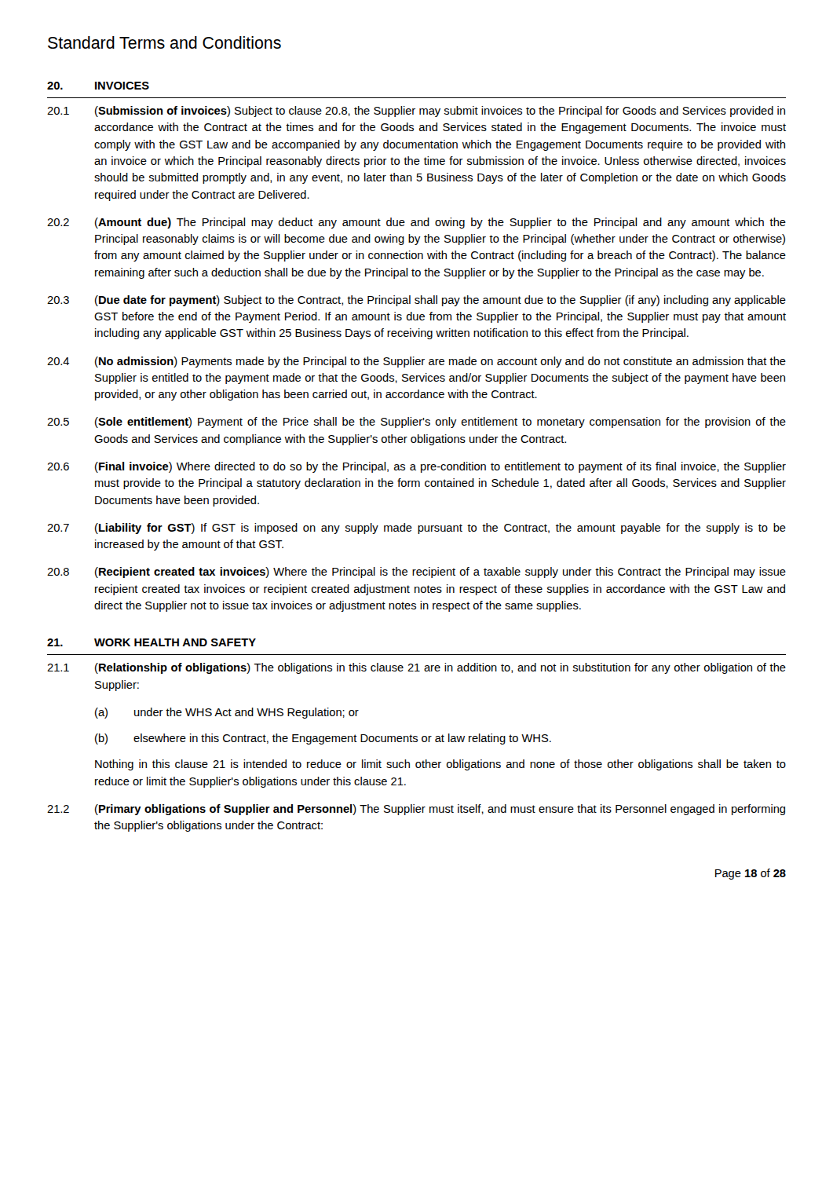Standard Terms and Conditions
20. INVOICES
20.1
(Submission of invoices) Subject to clause 20.8, the Supplier may submit invoices to the Principal for Goods and Services provided in accordance with the Contract at the times and for the Goods and Services stated in the Engagement Documents. The invoice must comply with the GST Law and be accompanied by any documentation which the Engagement Documents require to be provided with an invoice or which the Principal reasonably directs prior to the time for submission of the invoice. Unless otherwise directed, invoices should be submitted promptly and, in any event, no later than 5 Business Days of the later of Completion or the date on which Goods required under the Contract are Delivered.
20.2
(Amount due) The Principal may deduct any amount due and owing by the Supplier to the Principal and any amount which the Principal reasonably claims is or will become due and owing by the Supplier to the Principal (whether under the Contract or otherwise) from any amount claimed by the Supplier under or in connection with the Contract (including for a breach of the Contract). The balance remaining after such a deduction shall be due by the Principal to the Supplier or by the Supplier to the Principal as the case may be.
20.3
(Due date for payment) Subject to the Contract, the Principal shall pay the amount due to the Supplier (if any) including any applicable GST before the end of the Payment Period. If an amount is due from the Supplier to the Principal, the Supplier must pay that amount including any applicable GST within 25 Business Days of receiving written notification to this effect from the Principal.
20.4
(No admission) Payments made by the Principal to the Supplier are made on account only and do not constitute an admission that the Supplier is entitled to the payment made or that the Goods, Services and/or Supplier Documents the subject of the payment have been provided, or any other obligation has been carried out, in accordance with the Contract.
20.5
(Sole entitlement) Payment of the Price shall be the Supplier's only entitlement to monetary compensation for the provision of the Goods and Services and compliance with the Supplier's other obligations under the Contract.
20.6
(Final invoice) Where directed to do so by the Principal, as a pre-condition to entitlement to payment of its final invoice, the Supplier must provide to the Principal a statutory declaration in the form contained in Schedule 1, dated after all Goods, Services and Supplier Documents have been provided.
20.7
(Liability for GST) If GST is imposed on any supply made pursuant to the Contract, the amount payable for the supply is to be increased by the amount of that GST.
20.8
(Recipient created tax invoices) Where the Principal is the recipient of a taxable supply under this Contract the Principal may issue recipient created tax invoices or recipient created adjustment notes in respect of these supplies in accordance with the GST Law and direct the Supplier not to issue tax invoices or adjustment notes in respect of the same supplies.
21. WORK HEALTH AND SAFETY
21.1
(Relationship of obligations) The obligations in this clause 21 are in addition to, and not in substitution for any other obligation of the Supplier:
(a)
under the WHS Act and WHS Regulation; or
(b)
elsewhere in this Contract, the Engagement Documents or at law relating to WHS.
Nothing in this clause 21 is intended to reduce or limit such other obligations and none of those other obligations shall be taken to reduce or limit the Supplier's obligations under this clause 21.
21.2
(Primary obligations of Supplier and Personnel) The Supplier must itself, and must ensure that its Personnel engaged in performing the Supplier's obligations under the Contract:
Page 18 of 28